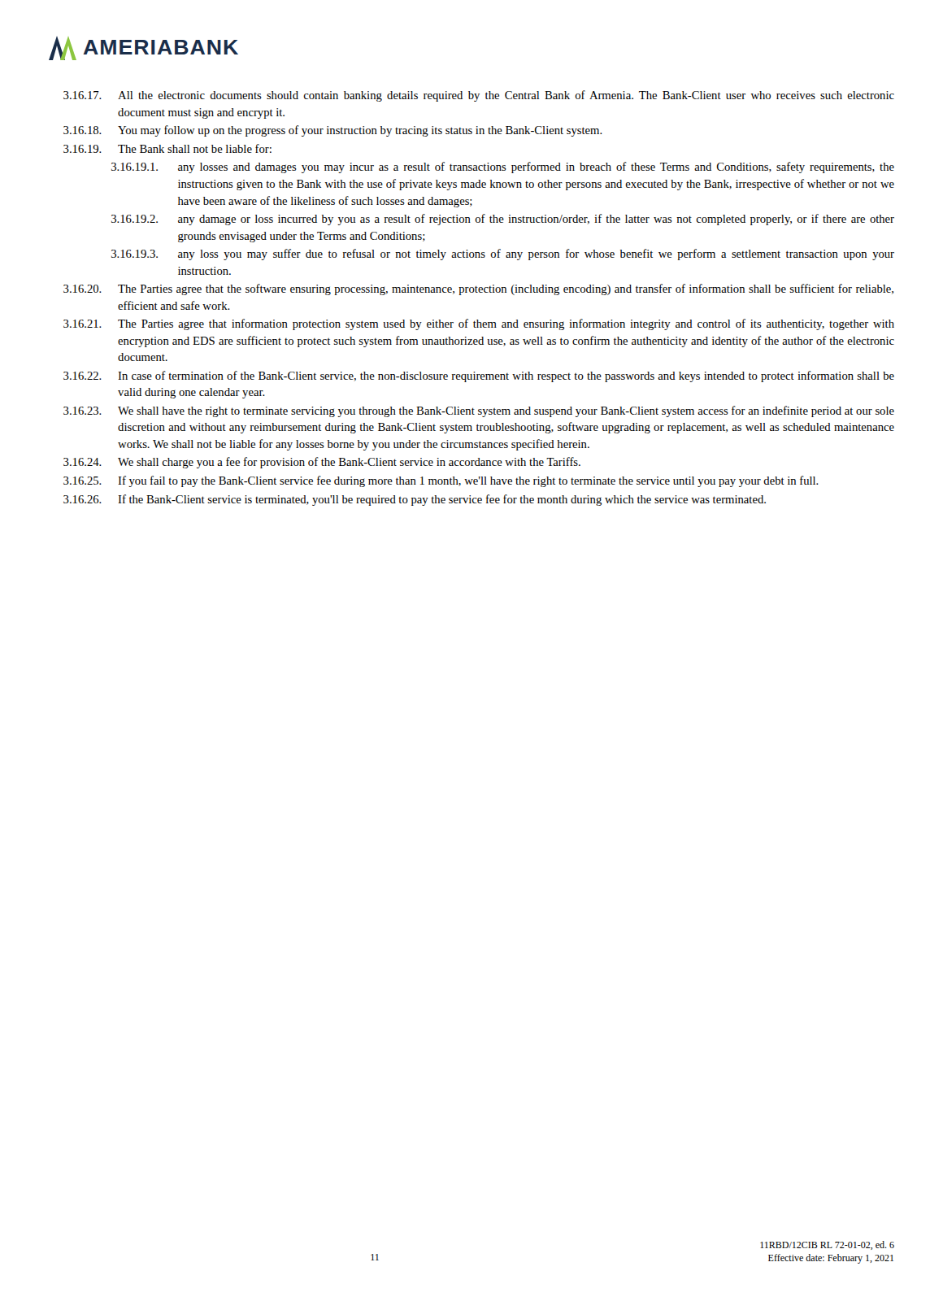AMERIABANK
3.16.17. All the electronic documents should contain banking details required by the Central Bank of Armenia. The Bank-Client user who receives such electronic document must sign and encrypt it.
3.16.18. You may follow up on the progress of your instruction by tracing its status in the Bank-Client system.
3.16.19. The Bank shall not be liable for:
3.16.19.1. any losses and damages you may incur as a result of transactions performed in breach of these Terms and Conditions, safety requirements, the instructions given to the Bank with the use of private keys made known to other persons and executed by the Bank, irrespective of whether or not we have been aware of the likeliness of such losses and damages;
3.16.19.2. any damage or loss incurred by you as a result of rejection of the instruction/order, if the latter was not completed properly, or if there are other grounds envisaged under the Terms and Conditions;
3.16.19.3. any loss you may suffer due to refusal or not timely actions of any person for whose benefit we perform a settlement transaction upon your instruction.
3.16.20. The Parties agree that the software ensuring processing, maintenance, protection (including encoding) and transfer of information shall be sufficient for reliable, efficient and safe work.
3.16.21. The Parties agree that information protection system used by either of them and ensuring information integrity and control of its authenticity, together with encryption and EDS are sufficient to protect such system from unauthorized use, as well as to confirm the authenticity and identity of the author of the electronic document.
3.16.22. In case of termination of the Bank-Client service, the non-disclosure requirement with respect to the passwords and keys intended to protect information shall be valid during one calendar year.
3.16.23. We shall have the right to terminate servicing you through the Bank-Client system and suspend your Bank-Client system access for an indefinite period at our sole discretion and without any reimbursement during the Bank-Client system troubleshooting, software upgrading or replacement, as well as scheduled maintenance works. We shall not be liable for any losses borne by you under the circumstances specified herein.
3.16.24. We shall charge you a fee for provision of the Bank-Client service in accordance with the Tariffs.
3.16.25. If you fail to pay the Bank-Client service fee during more than 1 month, we'll have the right to terminate the service until you pay your debt in full.
3.16.26. If the Bank-Client service is terminated, you'll be required to pay the service fee for the month during which the service was terminated.
11 11RBD/12CIB RL 72-01-02, ed. 6 Effective date: February 1, 2021